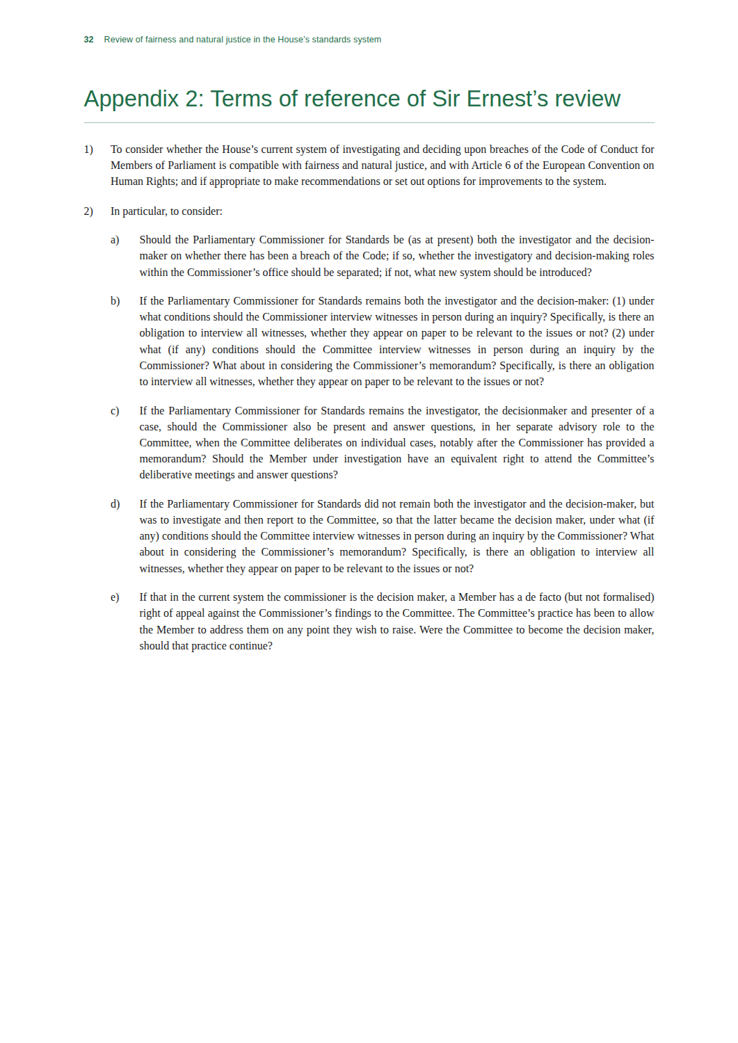32 Review of fairness and natural justice in the House’s standards system
Appendix 2: Terms of reference of Sir Ernest’s review
To consider whether the House’s current system of investigating and deciding upon breaches of the Code of Conduct for Members of Parliament is compatible with fairness and natural justice, and with Article 6 of the European Convention on Human Rights; and if appropriate to make recommendations or set out options for improvements to the system.
In particular, to consider:
Should the Parliamentary Commissioner for Standards be (as at present) both the investigator and the decision-maker on whether there has been a breach of the Code; if so, whether the investigatory and decision-making roles within the Commissioner’s office should be separated; if not, what new system should be introduced?
If the Parliamentary Commissioner for Standards remains both the investigator and the decision-maker: (1) under what conditions should the Commissioner interview witnesses in person during an inquiry? Specifically, is there an obligation to interview all witnesses, whether they appear on paper to be relevant to the issues or not? (2) under what (if any) conditions should the Committee interview witnesses in person during an inquiry by the Commissioner? What about in considering the Commissioner’s memorandum? Specifically, is there an obligation to interview all witnesses, whether they appear on paper to be relevant to the issues or not?
If the Parliamentary Commissioner for Standards remains the investigator, the decisionmaker and presenter of a case, should the Commissioner also be present and answer questions, in her separate advisory role to the Committee, when the Committee deliberates on individual cases, notably after the Commissioner has provided a memorandum? Should the Member under investigation have an equivalent right to attend the Committee’s deliberative meetings and answer questions?
If the Parliamentary Commissioner for Standards did not remain both the investigator and the decision-maker, but was to investigate and then report to the Committee, so that the latter became the decision maker, under what (if any) conditions should the Committee interview witnesses in person during an inquiry by the Commissioner? What about in considering the Commissioner’s memorandum? Specifically, is there an obligation to interview all witnesses, whether they appear on paper to be relevant to the issues or not?
If that in the current system the commissioner is the decision maker, a Member has a de facto (but not formalised) right of appeal against the Commissioner’s findings to the Committee. The Committee’s practice has been to allow the Member to address them on any point they wish to raise. Were the Committee to become the decision maker, should that practice continue?